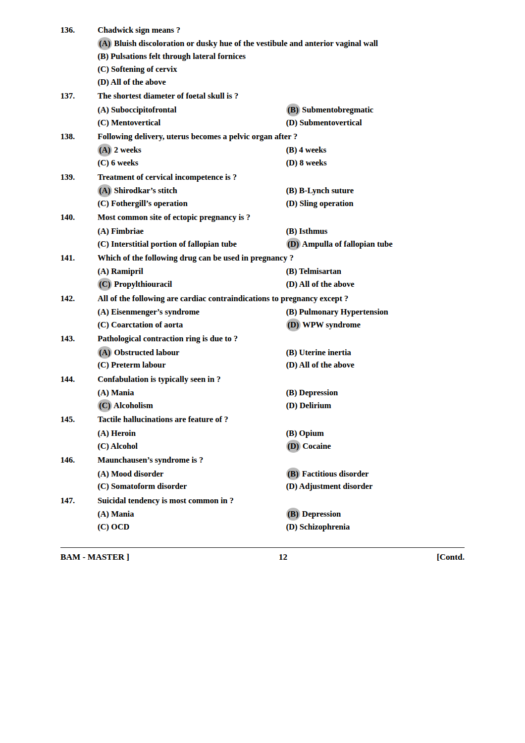136.
Chadwick sign means ?
(A) Bluish discoloration or dusky hue of the vestibule and anterior vaginal wall
(B) Pulsations felt through lateral fornices
(C) Softening of cervix
(D) All of the above
137.
The shortest diameter of foetal skull is ?
(A) Suboccipitofrontal
(B) Submentobregmatic
(C) Mentovertical
(D) Submentovertical
138.
Following delivery, uterus becomes a pelvic organ after ?
(A) 2 weeks
(B) 4 weeks
(C) 6 weeks
(D) 8 weeks
139.
Treatment of cervical incompetence is ?
(A) Shirodkar’s stitch
(B) B-Lynch suture
(C) Fothergill’s operation
(D) Sling operation
140.
Most common site of ectopic pregnancy is ?
(A) Fimbriae
(B) Isthmus
(C) Interstitial portion of fallopian tube
(D) Ampulla of fallopian tube
141.
Which of the following drug can be used in pregnancy ?
(A) Ramipril
(B) Telmisartan
(C) Propylthiouracil
(D) All of the above
142.
All of the following are cardiac contraindications to pregnancy except ?
(A) Eisenmenger’s syndrome
(B) Pulmonary Hypertension
(C) Coarctation of aorta
(D) WPW syndrome
143.
Pathological contraction ring is due to ?
(A) Obstructed labour
(B) Uterine inertia
(C) Preterm labour
(D) All of the above
144.
Confabulation is typically seen in ?
(A) Mania
(B) Depression
(C) Alcoholism
(D) Delirium
145.
Tactile hallucinations are feature of ?
(A) Heroin
(B) Opium
(C) Alcohol
(D) Cocaine
146.
Maunchausen’s syndrome is ?
(A) Mood disorder
(B) Factitious disorder
(C) Somatoform disorder
(D) Adjustment disorder
147.
Suicidal tendency is most common in ?
(A) Mania
(B) Depression
(C) OCD
(D) Schizophrenia
BAM - MASTER ]
12
[Contd.